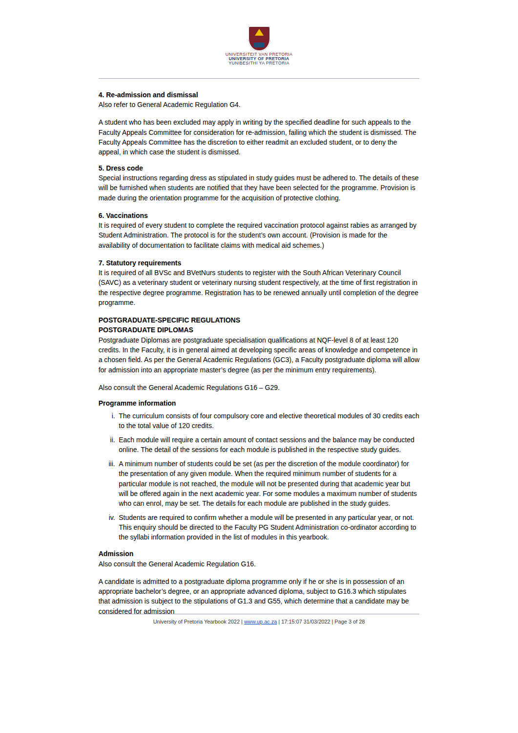Universiteit van Pretoria University of Pretoria Yunibesithi ya Pretoria
4. Re-admission and dismissal
Also refer to General Academic Regulation G4.
A student who has been excluded may apply in writing by the specified deadline for such appeals to the Faculty Appeals Committee for consideration for re-admission, failing which the student is dismissed. The Faculty Appeals Committee has the discretion to either readmit an excluded student, or to deny the appeal, in which case the student is dismissed.
5. Dress code
Special instructions regarding dress as stipulated in study guides must be adhered to. The details of these will be furnished when students are notified that they have been selected for the programme. Provision is made during the orientation programme for the acquisition of protective clothing.
6. Vaccinations
It is required of every student to complete the required vaccination protocol against rabies as arranged by Student Administration. The protocol is for the student’s own account. (Provision is made for the availability of documentation to facilitate claims with medical aid schemes.)
7. Statutory requirements
It is required of all BVSc and BVetNurs students to register with the South African Veterinary Council (SAVC) as a veterinary student or veterinary nursing student respectively, at the time of first registration in the respective degree programme. Registration has to be renewed annually until completion of the degree programme.
POSTGRADUATE-SPECIFIC REGULATIONS
POSTGRADUATE DIPLOMAS
Postgraduate Diplomas are postgraduate specialisation qualifications at NQF-level 8 of at least 120 credits. In the Faculty, it is in general aimed at developing specific areas of knowledge and competence in a chosen field. As per the General Academic Regulations (GC3), a Faculty postgraduate diploma will allow for admission into an appropriate master’s degree (as per the minimum entry requirements).
Also consult the General Academic Regulations G16 – G29.
Programme information
The curriculum consists of four compulsory core and elective theoretical modules of 30 credits each to the total value of 120 credits.
Each module will require a certain amount of contact sessions and the balance may be conducted online. The detail of the sessions for each module is published in the respective study guides.
A minimum number of students could be set (as per the discretion of the module coordinator) for the presentation of any given module. When the required minimum number of students for a particular module is not reached, the module will not be presented during that academic year but will be offered again in the next academic year. For some modules a maximum number of students who can enrol, may be set. The details for each module are published in the study guides.
Students are required to confirm whether a module will be presented in any particular year, or not. This enquiry should be directed to the Faculty PG Student Administration co-ordinator according to the syllabi information provided in the list of modules in this yearbook.
Admission
Also consult the General Academic Regulation G16.
A candidate is admitted to a postgraduate diploma programme only if he or she is in possession of an appropriate bachelor’s degree, or an appropriate advanced diploma, subject to G16.3 which stipulates that admission is subject to the stipulations of G1.3 and G55, which determine that a candidate may be considered for admission
University of Pretoria Yearbook 2022 | www.up.ac.za | 17:15:07 31/03/2022 | Page 3 of 28